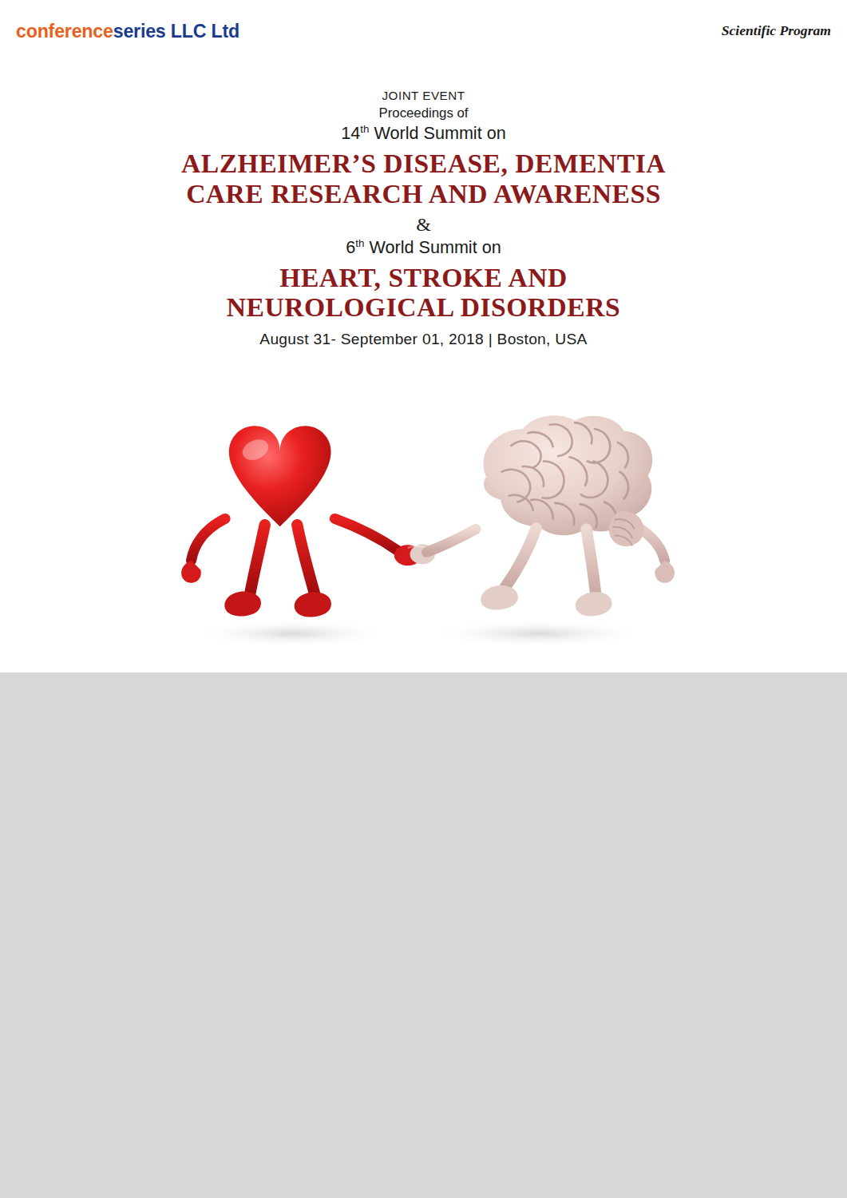conference series LLC Ltd
Scientific Program
JOINT EVENT
Proceedings of
14th World Summit on
Alzheimer’s Disease, Dementia Care Research and Awareness
&
6th World Summit on
Heart, Stroke and Neurological Disorders
August 31- September 01, 2018 | Boston, USA
Illustration of a cartoon heart and a cartoon brain, each with arms and legs, walking together and holding hands.